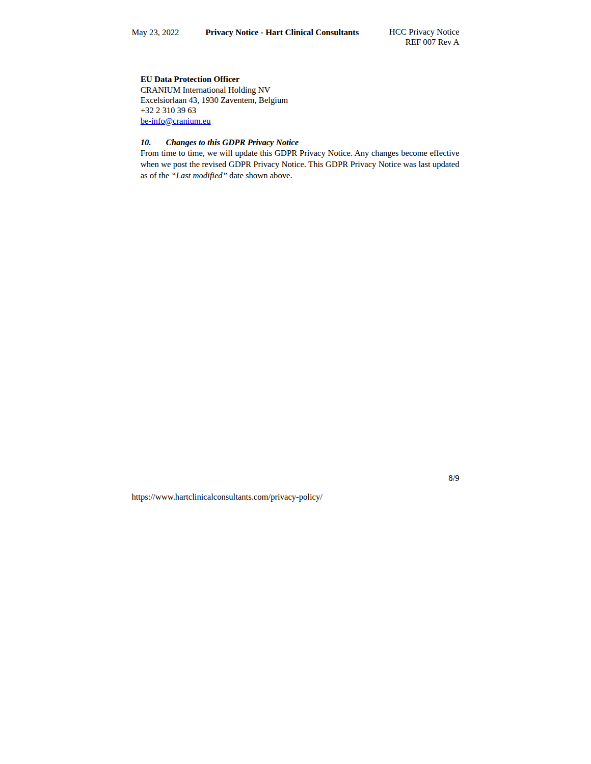| May 23, 2022 | Privacy Notice - Hart Clinical Consultants | HCC Privacy Notice REF 007 Rev A |
EU Data Protection Officer
CRANIUM International Holding NV
Excelsiorlaan 43, 1930 Zaventem, Belgium
+32 2 310 39 63
be-info@cranium.eu
10. Changes to this GDPR Privacy Notice
From time to time, we will update this GDPR Privacy Notice. Any changes become effective when we post the revised GDPR Privacy Notice. This GDPR Privacy Notice was last updated as of the “Last modified” date shown above.
8/9
https://www.hartclinicalconsultants.com/privacy-policy/